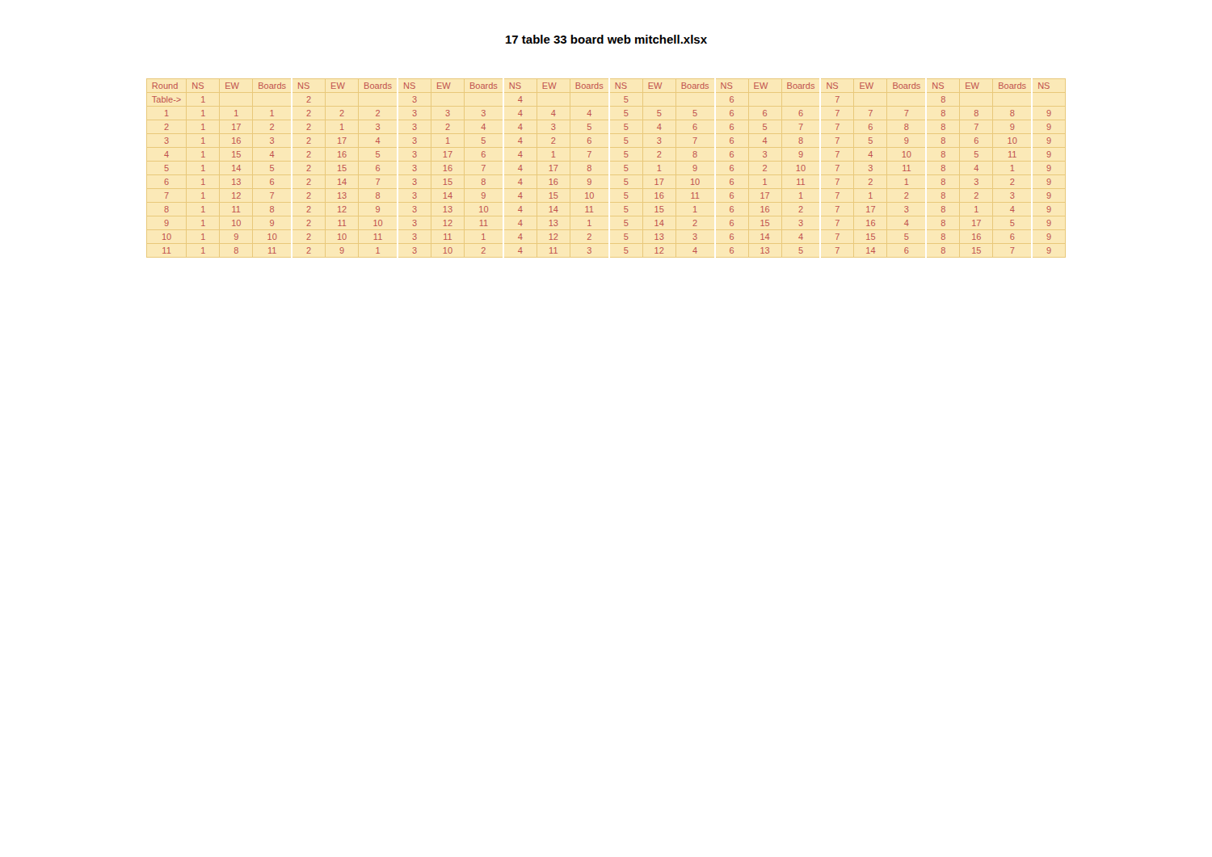17 table 33 board web mitchell.xlsx
| Round | NS | EW | Boards | NS | EW | Boards | NS | EW | Boards | NS | EW | Boards | NS | EW | Boards | NS | EW | Boards | NS | EW | Boards | NS | EW | Boards | NS |
| --- | --- | --- | --- | --- | --- | --- | --- | --- | --- | --- | --- | --- | --- | --- | --- | --- | --- | --- | --- | --- | --- | --- | --- | --- | --- |
| Table-> | 1 | | | 2 | | | 3 | | | 4 | | | 5 | | | 6 | | | 7 | | | 8 | | | |
| 1 | 1 | 1 | 1 | 2 | 2 | 2 | 3 | 3 | 3 | 4 | 4 | 4 | 5 | 5 | 5 | 6 | 6 | 6 | 7 | 7 | 7 | 8 | 8 | 8 | 9 |
| 2 | 1 | 17 | 2 | 2 | 1 | 3 | 3 | 2 | 4 | 4 | 3 | 5 | 5 | 4 | 6 | 6 | 5 | 7 | 7 | 6 | 8 | 8 | 7 | 9 | 9 |
| 3 | 1 | 16 | 3 | 2 | 17 | 4 | 3 | 1 | 5 | 4 | 2 | 6 | 5 | 3 | 7 | 6 | 4 | 8 | 7 | 5 | 9 | 8 | 6 | 10 | 9 |
| 4 | 1 | 15 | 4 | 2 | 16 | 5 | 3 | 17 | 6 | 4 | 1 | 7 | 5 | 2 | 8 | 6 | 3 | 9 | 7 | 4 | 10 | 8 | 5 | 11 | 9 |
| 5 | 1 | 14 | 5 | 2 | 15 | 6 | 3 | 16 | 7 | 4 | 17 | 8 | 5 | 1 | 9 | 6 | 2 | 10 | 7 | 3 | 11 | 8 | 4 | 1 | 9 |
| 6 | 1 | 13 | 6 | 2 | 14 | 7 | 3 | 15 | 8 | 4 | 16 | 9 | 5 | 17 | 10 | 6 | 1 | 11 | 7 | 2 | 1 | 8 | 3 | 2 | 9 |
| 7 | 1 | 12 | 7 | 2 | 13 | 8 | 3 | 14 | 9 | 4 | 15 | 10 | 5 | 16 | 11 | 6 | 17 | 1 | 7 | 1 | 2 | 8 | 2 | 3 | 9 |
| 8 | 1 | 11 | 8 | 2 | 12 | 9 | 3 | 13 | 10 | 4 | 14 | 11 | 5 | 15 | 1 | 6 | 16 | 2 | 7 | 17 | 3 | 8 | 1 | 4 | 9 |
| 9 | 1 | 10 | 9 | 2 | 11 | 10 | 3 | 12 | 11 | 4 | 13 | 1 | 5 | 14 | 2 | 6 | 15 | 3 | 7 | 16 | 4 | 8 | 17 | 5 | 9 |
| 10 | 1 | 9 | 10 | 2 | 10 | 11 | 3 | 11 | 1 | 4 | 12 | 2 | 5 | 13 | 3 | 6 | 14 | 4 | 7 | 15 | 5 | 8 | 16 | 6 | 9 |
| 11 | 1 | 8 | 11 | 2 | 9 | 1 | 3 | 10 | 2 | 4 | 11 | 3 | 5 | 12 | 4 | 6 | 13 | 5 | 7 | 14 | 6 | 8 | 15 | 7 | 9 |